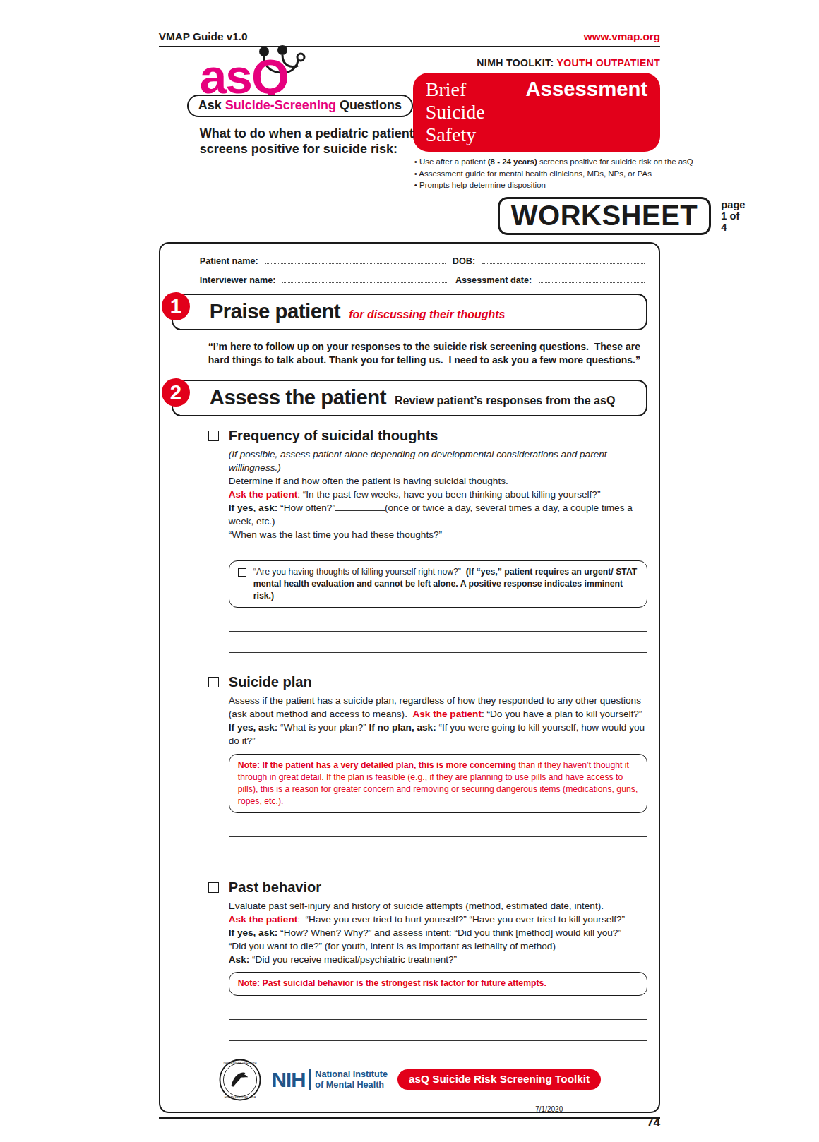VMAP Guide v1.0
www.vmap.org
asQ
Ask Suicide-Screening Questions
What to do when a pediatric patient
screens positive for suicide risk:
NIMH TOOLKIT: YOUTH OUTPATIENT
Brief Suicide Safety Assessment
• Use after a patient (8 - 24 years) screens positive for suicide risk on the asQ
• Assessment guide for mental health clinicians, MDs, NPs, or PAs
• Prompts help determine disposition
WORKSHEET
page 1 of 4
Patient name: DOB:
Interviewer name: Assessment date:
1
Praise patient for discussing their thoughts
“I’m here to follow up on your responses to the suicide risk screening questions. These are hard things to talk about. Thank you for telling us. I need to ask you a few more questions.”
2
Assess the patient Review patient’s responses from the asQ
Frequency of suicidal thoughts
(If possible, assess patient alone depending on developmental considerations and parent willingness.)
Determine if and how often the patient is having suicidal thoughts.
Ask the patient: “In the past few weeks, have you been thinking about killing yourself?”
If yes, ask: “How often?” (once or twice a day, several times a day, a couple times a week, etc.)
“When was the last time you had these thoughts?”
“Are you having thoughts of killing yourself right now?” (If “yes,” patient requires an urgent/ STAT mental health evaluation and cannot be left alone. A positive response indicates imminent risk.)
Suicide plan
Assess if the patient has a suicide plan, regardless of how they responded to any other questions (ask about method and access to means). Ask the patient: “Do you have a plan to kill yourself?” If yes, ask: “What is your plan?” If no plan, ask: “If you were going to kill yourself, how would you do it?”
Note: If the patient has a very detailed plan, this is more concerning than if they haven’t thought it through in great detail. If the plan is feasible (e.g., if they are planning to use pills and have access to pills), this is a reason for greater concern and removing or securing dangerous items (medications, guns, ropes, etc.).
Past behavior
Evaluate past self-injury and history of suicide attempts (method, estimated date, intent).
Ask the patient: “Have you ever tried to hurt yourself?” “Have you ever tried to kill yourself?”
If yes, ask: “How? When? Why?” and assess intent: “Did you think [method] would kill you?”
“Did you want to die?” (for youth, intent is as important as lethality of method)
Ask: “Did you receive medical/psychiatric treatment?”
Note: Past suicidal behavior is the strongest risk factor for future attempts.
DEPARTMENT OF HEALTH HUMAN SERVICES · USA
NIH
National Institute
of Mental Health
asQ Suicide Risk Screening Toolkit
7/1/2020
74